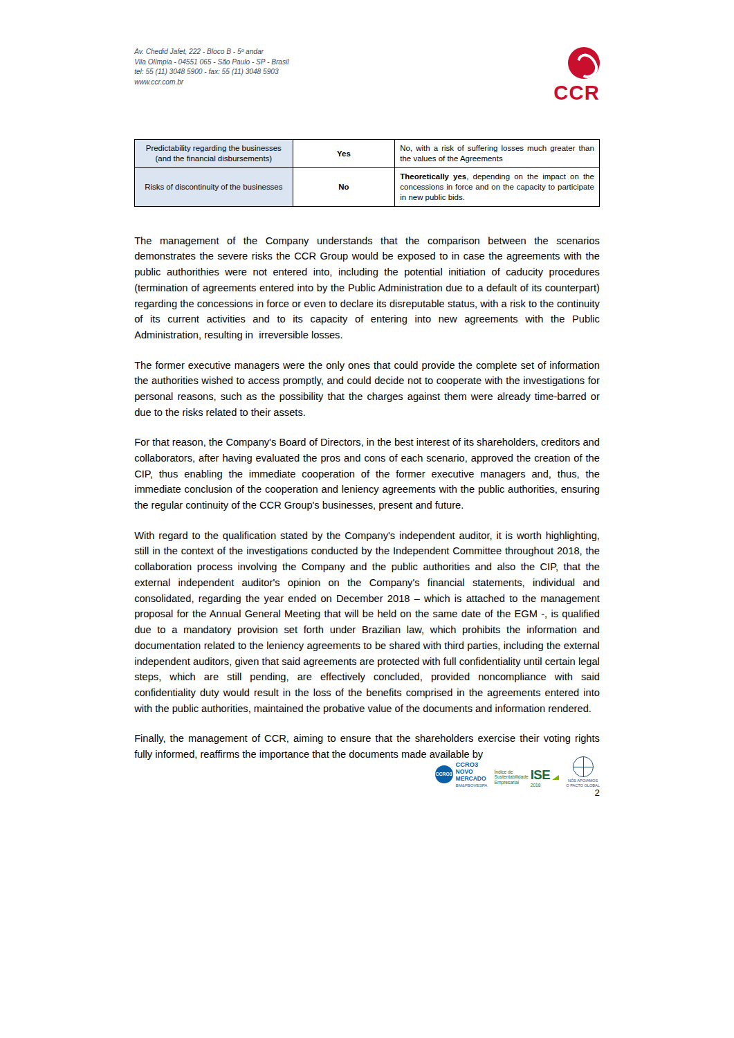Av. Chedid Jafet, 222 - Bloco B - 5º andar
Vila Olímpia - 04551 065 - São Paulo - SP - Brasil
tel: 55 (11) 3048 5900 - fax: 55 (11) 3048 5903
www.ccr.com.br
CCR
| Predictability regarding the businesses (and the financial disbursements) | Yes | No, with a risk of suffering losses much greater than the values of the Agreements |
| Risks of discontinuity of the businesses | No | Theoretically yes , depending on the impact on the concessions in force and on the capacity to participate in new public bids. |
The management of the Company understands that the comparison between the scenarios demonstrates the severe risks the CCR Group would be exposed to in case the agreements with the public authorithies were not entered into, including the potential initiation of caducity procedures (termination of agreements entered into by the Public Administration due to a default of its counterpart) regarding the concessions in force or even to declare its disreputable status, with a risk to the continuity of its current activities and to its capacity of entering into new agreements with the Public Administration, resulting in irreversible losses.
The former executive managers were the only ones that could provide the complete set of information the authorities wished to access promptly, and could decide not to cooperate with the investigations for personal reasons, such as the possibility that the charges against them were already time-barred or due to the risks related to their assets.
For that reason, the Company's Board of Directors, in the best interest of its shareholders, creditors and collaborators, after having evaluated the pros and cons of each scenario, approved the creation of the CIP, thus enabling the immediate cooperation of the former executive managers and, thus, the immediate conclusion of the cooperation and leniency agreements with the public authorities, ensuring the regular continuity of the CCR Group's businesses, present and future.
With regard to the qualification stated by the Company's independent auditor, it is worth highlighting, still in the context of the investigations conducted by the Independent Committee throughout 2018, the collaboration process involving the Company and the public authorities and also the CIP, that the external independent auditor's opinion on the Company's financial statements, individual and consolidated, regarding the year ended on December 2018 – which is attached to the management proposal for the Annual General Meeting that will be held on the same date of the EGM -, is qualified due to a mandatory provision set forth under Brazilian law, which prohibits the information and documentation related to the leniency agreements to be shared with third parties, including the external independent auditors, given that said agreements are protected with full confidentiality until certain legal steps, which are still pending, are effectively concluded, provided noncompliance with said confidentiality duty would result in the loss of the benefits comprised in the agreements entered into with the public authorities, maintained the probative value of the documents and information rendered.
Finally, the management of CCR, aiming to ensure that the shareholders exercise their voting rights fully informed, reaffirms the importance that the documents made available by
CCRO3
CCRO3
NOVO
MERCADO
BM&FBOVESPA
Índice de
Sustentabilidade
Empresarial
ISE
2018
NÓS APOIAMOS
O PACTO GLOBAL
2